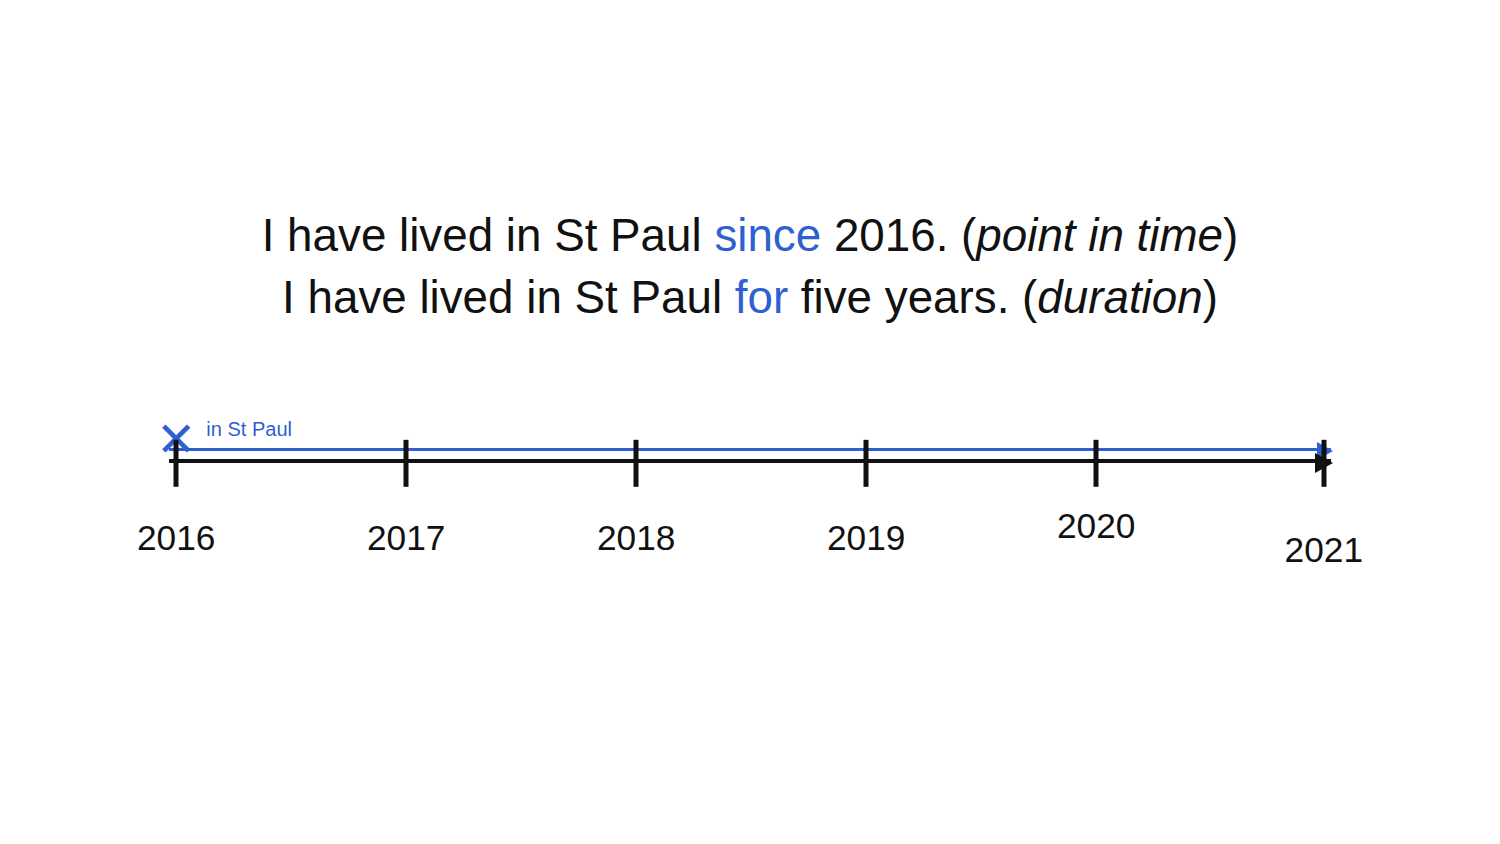I have lived in St Paul since 2016. (point in time)
I have lived in St Paul for five years. (duration)
in St Paul
✕
2016 2017 2018 2019 2020 2021